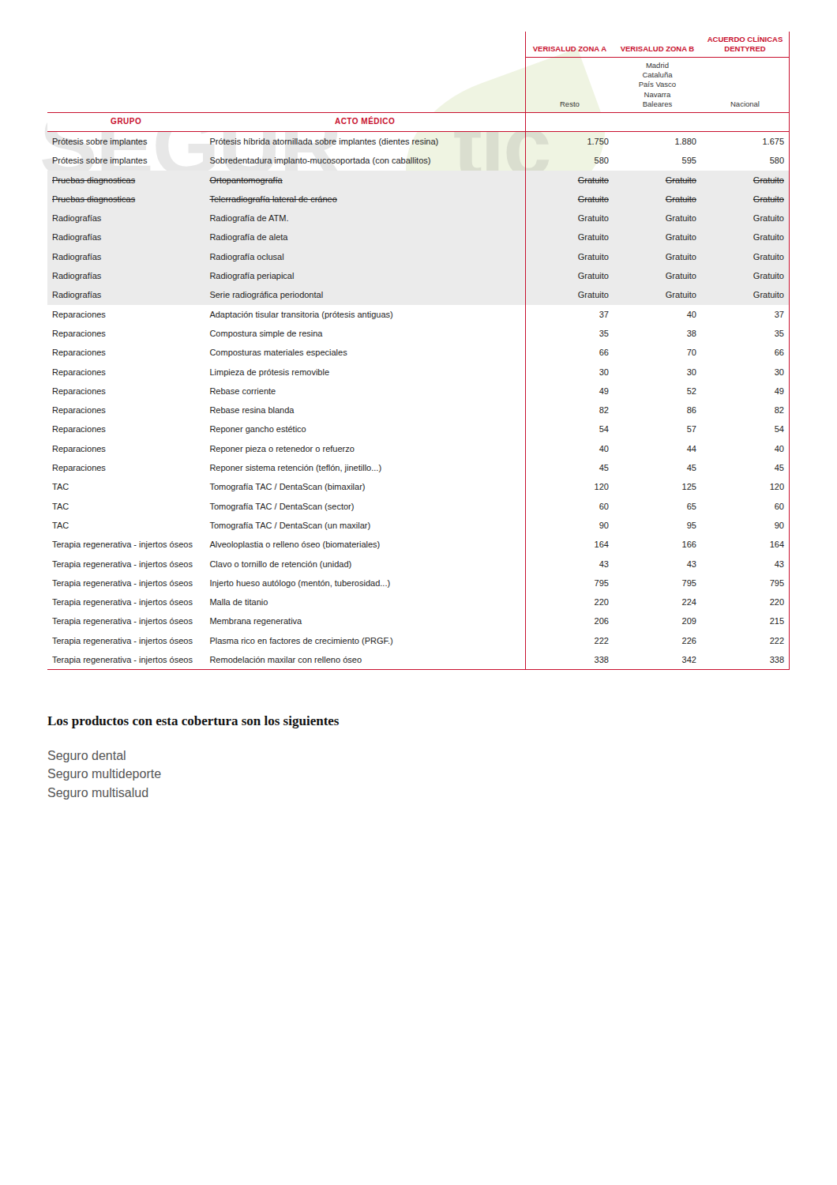SEGUR tic
SEGUR tic
Seguros deportivos,
ocio y viajes
Seguros deportivos,
ocio y viajes
®
®
| | | VERISALUD ZONA A | VERISALUD ZONA B | ACUERDO CLÍNICAS DENTYRED |
| --- | --- | --- | --- | --- |
| | | Resto | Madrid Cataluña País Vasco Navarra Baleares | Nacional |
| GRUPO | ACTO MÉDICO | | | |
| Prótesis sobre implantes | Prótesis híbrida atornillada sobre implantes (dientes resina) | 1.750 | 1.880 | 1.675 |
| Prótesis sobre implantes | Sobredentadura implanto-mucosoportada (con caballitos) | 580 | 595 | 580 |
| Pruebas diagnosticas | Ortopantomografía | Gratuito | Gratuito | Gratuito |
| Pruebas diagnosticas | Telerradiografía lateral de cráneo | Gratuito | Gratuito | Gratuito |
| Radiografías | Radiografía de ATM. | Gratuito | Gratuito | Gratuito |
| Radiografías | Radiografía de aleta | Gratuito | Gratuito | Gratuito |
| Radiografías | Radiografía oclusal | Gratuito | Gratuito | Gratuito |
| Radiografías | Radiografía periapical | Gratuito | Gratuito | Gratuito |
| Radiografías | Serie radiográfica periodontal | Gratuito | Gratuito | Gratuito |
| Reparaciones | Adaptación tisular transitoria (prótesis antiguas) | 37 | 40 | 37 |
| Reparaciones | Compostura simple de resina | 35 | 38 | 35 |
| Reparaciones | Composturas materiales especiales | 66 | 70 | 66 |
| Reparaciones | Limpieza de prótesis removible | 30 | 30 | 30 |
| Reparaciones | Rebase corriente | 49 | 52 | 49 |
| Reparaciones | Rebase resina blanda | 82 | 86 | 82 |
| Reparaciones | Reponer gancho estético | 54 | 57 | 54 |
| Reparaciones | Reponer pieza o retenedor o refuerzo | 40 | 44 | 40 |
| Reparaciones | Reponer sistema retención (teflón, jinetillo...) | 45 | 45 | 45 |
| TAC | Tomografía TAC / DentaScan (bimaxilar) | 120 | 125 | 120 |
| TAC | Tomografía TAC / DentaScan (sector) | 60 | 65 | 60 |
| TAC | Tomografía TAC / DentaScan (un maxilar) | 90 | 95 | 90 |
| Terapia regenerativa - injertos óseos | Alveoloplastia o relleno óseo (biomateriales) | 164 | 166 | 164 |
| Terapia regenerativa - injertos óseos | Clavo o tornillo de retención (unidad) | 43 | 43 | 43 |
| Terapia regenerativa - injertos óseos | Injerto hueso autólogo (mentón, tuberosidad...) | 795 | 795 | 795 |
| Terapia regenerativa - injertos óseos | Malla de titanio | 220 | 224 | 220 |
| Terapia regenerativa - injertos óseos | Membrana regenerativa | 206 | 209 | 215 |
| Terapia regenerativa - injertos óseos | Plasma rico en factores de crecimiento (PRGF.) | 222 | 226 | 222 |
| Terapia regenerativa - injertos óseos | Remodelación maxilar con relleno óseo | 338 | 342 | 338 |
Los productos con esta cobertura son los siguientes
Seguro dental
Seguro multideporte
Seguro multisalud